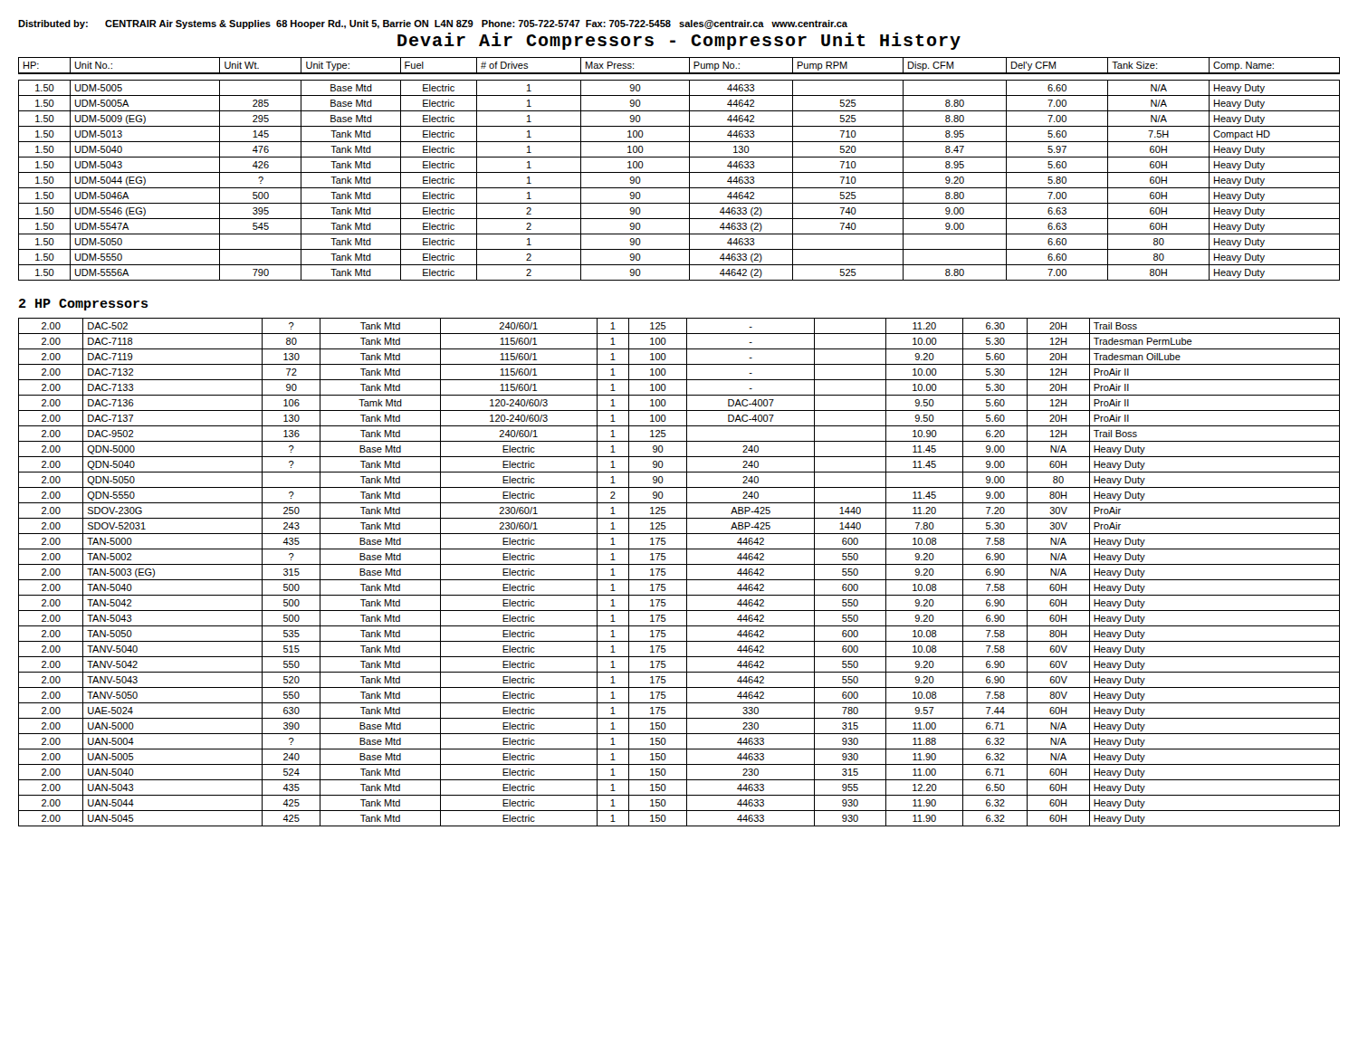Distributed by: CENTRAIR Air Systems & Supplies 68 Hooper Rd., Unit 5, Barrie ON L4N 8Z9 Phone: 705-722-5747 Fax: 705-722-5458 sales@centrair.ca www.centrair.ca
Devair Air Compressors - Compressor Unit History
| HP: | Unit No.: | Unit Wt. | Unit Type: | Fuel | # of Drives | Max Press: | Pump No.: | Pump RPM | Disp. CFM | Del'y CFM | Tank Size: | Comp. Name: |
| --- | --- | --- | --- | --- | --- | --- | --- | --- | --- | --- | --- | --- |
| 1.50 | UDM-5005 | | Base Mtd | Electric | 1 | 90 | 44633 | | | 6.60 | N/A | Heavy Duty |
| 1.50 | UDM-5005A | 285 | Base Mtd | Electric | 1 | 90 | 44642 | 525 | 8.80 | 7.00 | N/A | Heavy Duty |
| 1.50 | UDM-5009 (EG) | 295 | Base Mtd | Electric | 1 | 90 | 44642 | 525 | 8.80 | 7.00 | N/A | Heavy Duty |
| 1.50 | UDM-5013 | 145 | Tank Mtd | Electric | 1 | 100 | 44633 | 710 | 8.95 | 5.60 | 7.5H | Compact HD |
| 1.50 | UDM-5040 | 476 | Tank Mtd | Electric | 1 | 100 | 130 | 520 | 8.47 | 5.97 | 60H | Heavy Duty |
| 1.50 | UDM-5043 | 426 | Tank Mtd | Electric | 1 | 100 | 44633 | 710 | 8.95 | 5.60 | 60H | Heavy Duty |
| 1.50 | UDM-5044 (EG) | ? | Tank Mtd | Electric | 1 | 90 | 44633 | 710 | 9.20 | 5.80 | 60H | Heavy Duty |
| 1.50 | UDM-5046A | 500 | Tank Mtd | Electric | 1 | 90 | 44642 | 525 | 8.80 | 7.00 | 60H | Heavy Duty |
| 1.50 | UDM-5546 (EG) | 395 | Tank Mtd | Electric | 2 | 90 | 44633 (2) | 740 | 9.00 | 6.63 | 60H | Heavy Duty |
| 1.50 | UDM-5547A | 545 | Tank Mtd | Electric | 2 | 90 | 44633 (2) | 740 | 9.00 | 6.63 | 60H | Heavy Duty |
| 1.50 | UDM-5050 | | Tank Mtd | Electric | 1 | 90 | 44633 | | | 6.60 | 80 | Heavy Duty |
| 1.50 | UDM-5550 | | Tank Mtd | Electric | 2 | 90 | 44633 (2) | | | 6.60 | 80 | Heavy Duty |
| 1.50 | UDM-5556A | 790 | Tank Mtd | Electric | 2 | 90 | 44642 (2) | 525 | 8.80 | 7.00 | 80H | Heavy Duty |
2 HP Compressors
| 2.00 | DAC-502 | ? | Tank Mtd | 240/60/1 | 1 | 125 | - | | 11.20 | 6.30 | 20H | Trail Boss |
| 2.00 | DAC-7118 | 80 | Tank Mtd | 115/60/1 | 1 | 100 | - | | 10.00 | 5.30 | 12H | Tradesman PermLube |
| 2.00 | DAC-7119 | 130 | Tank Mtd | 115/60/1 | 1 | 100 | - | | 9.20 | 5.60 | 20H | Tradesman OilLube |
| 2.00 | DAC-7132 | 72 | Tank Mtd | 115/60/1 | 1 | 100 | - | | 10.00 | 5.30 | 12H | ProAir II |
| 2.00 | DAC-7133 | 90 | Tank Mtd | 115/60/1 | 1 | 100 | - | | 10.00 | 5.30 | 20H | ProAir II |
| 2.00 | DAC-7136 | 106 | Tamk Mtd | 120-240/60/3 | 1 | 100 | DAC-4007 | | 9.50 | 5.60 | 12H | ProAir II |
| 2.00 | DAC-7137 | 130 | Tank Mtd | 120-240/60/3 | 1 | 100 | DAC-4007 | | 9.50 | 5.60 | 20H | ProAir II |
| 2.00 | DAC-9502 | 136 | Tank Mtd | 240/60/1 | 1 | 125 | | | 10.90 | 6.20 | 12H | Trail Boss |
| 2.00 | QDN-5000 | ? | Base Mtd | Electric | 1 | 90 | 240 | | 11.45 | 9.00 | N/A | Heavy Duty |
| 2.00 | QDN-5040 | ? | Tank Mtd | Electric | 1 | 90 | 240 | | 11.45 | 9.00 | 60H | Heavy Duty |
| 2.00 | QDN-5050 | | Tank Mtd | Electric | 1 | 90 | 240 | | | 9.00 | 80 | Heavy Duty |
| 2.00 | QDN-5550 | ? | Tank Mtd | Electric | 2 | 90 | 240 | | 11.45 | 9.00 | 80H | Heavy Duty |
| 2.00 | SDOV-230G | 250 | Tank Mtd | 230/60/1 | 1 | 125 | ABP-425 | 1440 | 11.20 | 7.20 | 30V | ProAir |
| 2.00 | SDOV-52031 | 243 | Tank Mtd | 230/60/1 | 1 | 125 | ABP-425 | 1440 | 7.80 | 5.30 | 30V | ProAir |
| 2.00 | TAN-5000 | 435 | Base Mtd | Electric | 1 | 175 | 44642 | 600 | 10.08 | 7.58 | N/A | Heavy Duty |
| 2.00 | TAN-5002 | ? | Base Mtd | Electric | 1 | 175 | 44642 | 550 | 9.20 | 6.90 | N/A | Heavy Duty |
| 2.00 | TAN-5003 (EG) | 315 | Base Mtd | Electric | 1 | 175 | 44642 | 550 | 9.20 | 6.90 | N/A | Heavy Duty |
| 2.00 | TAN-5040 | 500 | Tank Mtd | Electric | 1 | 175 | 44642 | 600 | 10.08 | 7.58 | 60H | Heavy Duty |
| 2.00 | TAN-5042 | 500 | Tank Mtd | Electric | 1 | 175 | 44642 | 550 | 9.20 | 6.90 | 60H | Heavy Duty |
| 2.00 | TAN-5043 | 500 | Tank Mtd | Electric | 1 | 175 | 44642 | 550 | 9.20 | 6.90 | 60H | Heavy Duty |
| 2.00 | TAN-5050 | 535 | Tank Mtd | Electric | 1 | 175 | 44642 | 600 | 10.08 | 7.58 | 80H | Heavy Duty |
| 2.00 | TANV-5040 | 515 | Tank Mtd | Electric | 1 | 175 | 44642 | 600 | 10.08 | 7.58 | 60V | Heavy Duty |
| 2.00 | TANV-5042 | 550 | Tank Mtd | Electric | 1 | 175 | 44642 | 550 | 9.20 | 6.90 | 60V | Heavy Duty |
| 2.00 | TANV-5043 | 520 | Tank Mtd | Electric | 1 | 175 | 44642 | 550 | 9.20 | 6.90 | 60V | Heavy Duty |
| 2.00 | TANV-5050 | 550 | Tank Mtd | Electric | 1 | 175 | 44642 | 600 | 10.08 | 7.58 | 80V | Heavy Duty |
| 2.00 | UAE-5024 | 630 | Tank Mtd | Electric | 1 | 175 | 330 | 780 | 9.57 | 7.44 | 60H | Heavy Duty |
| 2.00 | UAN-5000 | 390 | Base Mtd | Electric | 1 | 150 | 230 | 315 | 11.00 | 6.71 | N/A | Heavy Duty |
| 2.00 | UAN-5004 | ? | Base Mtd | Electric | 1 | 150 | 44633 | 930 | 11.88 | 6.32 | N/A | Heavy Duty |
| 2.00 | UAN-5005 | 240 | Base Mtd | Electric | 1 | 150 | 44633 | 930 | 11.90 | 6.32 | N/A | Heavy Duty |
| 2.00 | UAN-5040 | 524 | Tank Mtd | Electric | 1 | 150 | 230 | 315 | 11.00 | 6.71 | 60H | Heavy Duty |
| 2.00 | UAN-5043 | 435 | Tank Mtd | Electric | 1 | 150 | 44633 | 955 | 12.20 | 6.50 | 60H | Heavy Duty |
| 2.00 | UAN-5044 | 425 | Tank Mtd | Electric | 1 | 150 | 44633 | 930 | 11.90 | 6.32 | 60H | Heavy Duty |
| 2.00 | UAN-5045 | 425 | Tank Mtd | Electric | 1 | 150 | 44633 | 930 | 11.90 | 6.32 | 60H | Heavy Duty |